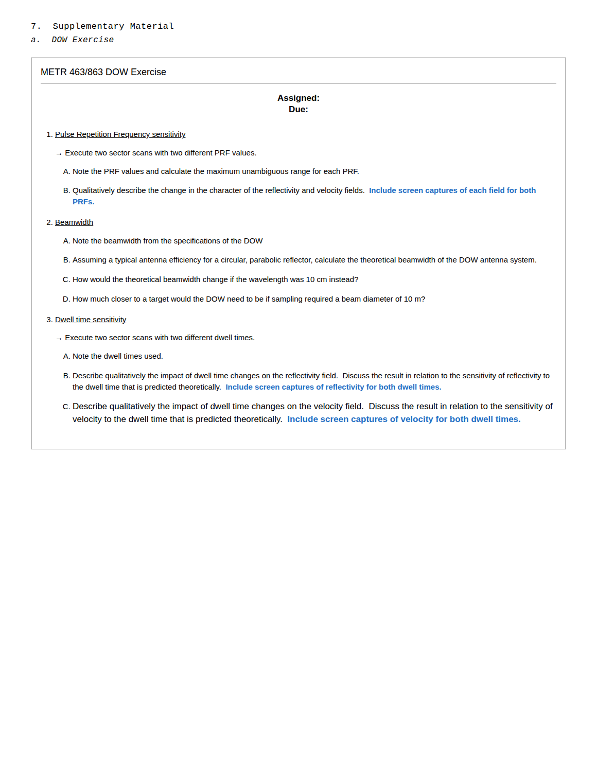7. Supplementary Material
a. DOW Exercise
METR 463/863 DOW Exercise
Assigned:
Due:
Pulse Repetition Frequency sensitivity
→ Execute two sector scans with two different PRF values.
Note the PRF values and calculate the maximum unambiguous range for each PRF.
Qualitatively describe the change in the character of the reflectivity and velocity fields. Include screen captures of each field for both PRFs.
Beamwidth
Note the beamwidth from the specifications of the DOW
Assuming a typical antenna efficiency for a circular, parabolic reflector, calculate the theoretical beamwidth of the DOW antenna system.
How would the theoretical beamwidth change if the wavelength was 10 cm instead?
How much closer to a target would the DOW need to be if sampling required a beam diameter of 10 m?
Dwell time sensitivity
→ Execute two sector scans with two different dwell times.
Note the dwell times used.
Describe qualitatively the impact of dwell time changes on the reflectivity field. Discuss the result in relation to the sensitivity of reflectivity to the dwell time that is predicted theoretically. Include screen captures of reflectivity for both dwell times.
Describe qualitatively the impact of dwell time changes on the velocity field. Discuss the result in relation to the sensitivity of velocity to the dwell time that is predicted theoretically. Include screen captures of velocity for both dwell times.